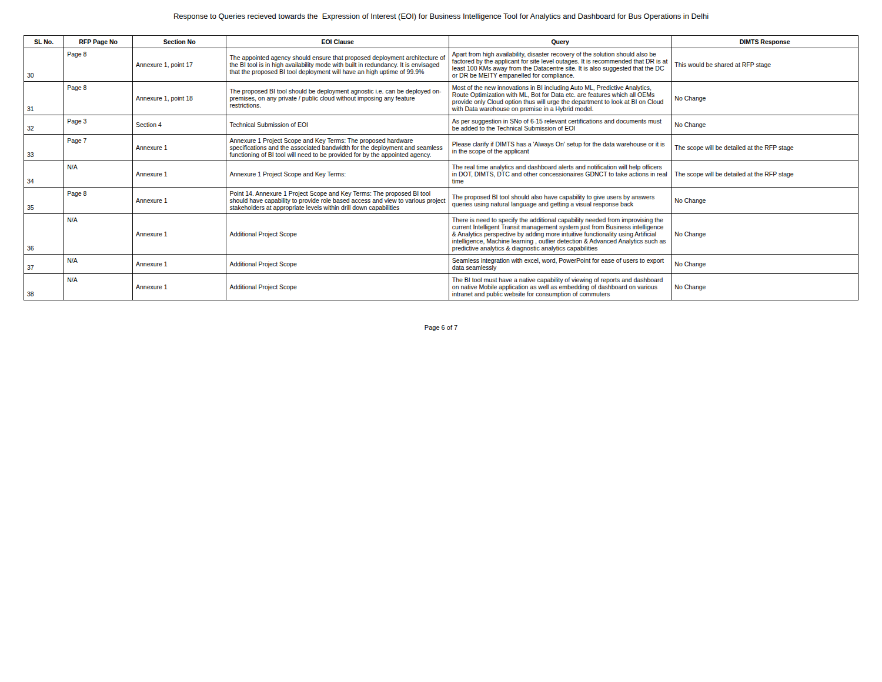Response to Queries recieved towards the Expression of Interest (EOI) for Business Intelligence Tool for Analytics and Dashboard for Bus Operations in Delhi
| SL No. | RFP Page No | Section No | EOI Clause | Query | DIMTS Response |
| --- | --- | --- | --- | --- | --- |
| 30 | Page 8 | Annexure 1, point 17 | The appointed agency should ensure that proposed deployment architecture of the BI tool is in high availability mode with built in redundancy. It is envisaged that the proposed BI tool deployment will have an high uptime of 99.9% | Apart from high availability, disaster recovery of the solution should also be factored by the applicant for site level outages. It is recommended that DR is at least 100 KMs away from the Datacentre site. It is also suggested that the DC or DR be MEITY empanelled for compliance. | This would be shared at RFP stage |
| 31 | Page 8 | Annexure 1, point 18 | The proposed BI tool should be deployment agnostic i.e. can be deployed on-premises, on any private / public cloud without imposing any feature restrictions. | Most of the new innovations in BI including Auto ML, Predictive Analytics, Route Optimization with ML, Bot for Data etc. are features which all OEMs provide only Cloud option thus will urge the department to look at BI on Cloud with Data warehouse on premise in a Hybrid model. | No Change |
| 32 | Page 3 | Section 4 | Technical Submission of EOI | As per suggestion in SNo of 6-15 relevant certifications and documents must be added to the Technical Submission of EOI | No Change |
| 33 | Page 7 | Annexure 1 | Annexure 1 Project Scope and Key Terms: The proposed hardware specifications and the associated bandwidth for the deployment and seamless functioning of BI tool will need to be provided for by the appointed agency. | Please clarify if DIMTS has a 'Always On' setup for the data warehouse or it is in the scope of the applicant | The scope will be detailed at the RFP stage |
| 34 | N/A | Annexure 1 | Annexure 1 Project Scope and Key Terms: | The real time analytics and dashboard alerts and notification will help officers in DOT, DIMTS, DTC and other concessionaires GDNCT to take actions in real time | The scope will be detailed at the RFP stage |
| 35 | Page 8 | Annexure 1 | Point 14. Annexure 1 Project Scope and Key Terms: The proposed BI tool should have capability to provide role based access and view to various project stakeholders at appropriate levels within drill down capabilities | The proposed BI tool should also have capability to give users by answers queries using natural language and getting a visual response back | No Change |
| 36 | N/A | Annexure 1 | Additional Project Scope | There is need to specify the additional capability needed from improvising the current Intelligent Transit management system just from Business intelligence & Analytics perspective by adding more intuitive functionality using Artificial intelligence, Machine learning , outlier detection & Advanced Analytics such as predictive analytics & diagnostic analytics capabilities | No Change |
| 37 | N/A | Annexure 1 | Additional Project Scope | Seamless integration with excel, word, PowerPoint for ease of users to export data seamlessly | No Change |
| 38 | N/A | Annexure 1 | Additional Project Scope | The BI tool must have a native capability of viewing of reports and dashboard on native Mobile application as well as embedding of dashboard on various intranet and public website for consumption of commuters | No Change |
Page 6 of 7